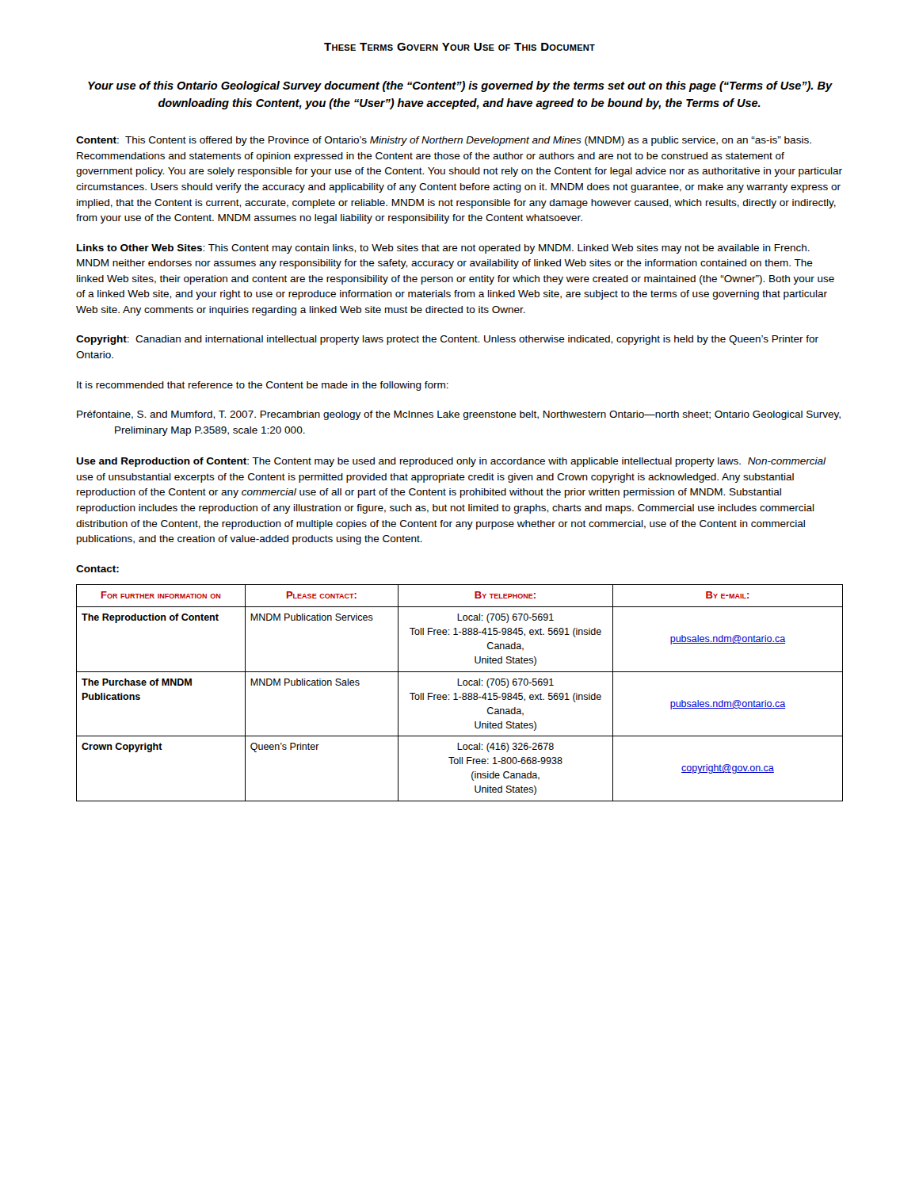These Terms Govern Your Use of This Document
Your use of this Ontario Geological Survey document (the “Content”) is governed by the terms set out on this page (“Terms of Use”). By downloading this Content, you (the “User”) have accepted, and have agreed to be bound by, the Terms of Use.
Content: This Content is offered by the Province of Ontario’s Ministry of Northern Development and Mines (MNDM) as a public service, on an “as-is” basis. Recommendations and statements of opinion expressed in the Content are those of the author or authors and are not to be construed as statement of government policy. You are solely responsible for your use of the Content. You should not rely on the Content for legal advice nor as authoritative in your particular circumstances. Users should verify the accuracy and applicability of any Content before acting on it. MNDM does not guarantee, or make any warranty express or implied, that the Content is current, accurate, complete or reliable. MNDM is not responsible for any damage however caused, which results, directly or indirectly, from your use of the Content. MNDM assumes no legal liability or responsibility for the Content whatsoever.
Links to Other Web Sites: This Content may contain links, to Web sites that are not operated by MNDM. Linked Web sites may not be available in French. MNDM neither endorses nor assumes any responsibility for the safety, accuracy or availability of linked Web sites or the information contained on them. The linked Web sites, their operation and content are the responsibility of the person or entity for which they were created or maintained (the “Owner”). Both your use of a linked Web site, and your right to use or reproduce information or materials from a linked Web site, are subject to the terms of use governing that particular Web site. Any comments or inquiries regarding a linked Web site must be directed to its Owner.
Copyright: Canadian and international intellectual property laws protect the Content. Unless otherwise indicated, copyright is held by the Queen’s Printer for Ontario.
It is recommended that reference to the Content be made in the following form:
Préfontaine, S. and Mumford, T. 2007. Precambrian geology of the McInnes Lake greenstone belt, Northwestern Ontario—north sheet; Ontario Geological Survey, Preliminary Map P.3589, scale 1:20 000.
Use and Reproduction of Content: The Content may be used and reproduced only in accordance with applicable intellectual property laws. Non-commercial use of unsubstantial excerpts of the Content is permitted provided that appropriate credit is given and Crown copyright is acknowledged. Any substantial reproduction of the Content or any commercial use of all or part of the Content is prohibited without the prior written permission of MNDM. Substantial reproduction includes the reproduction of any illustration or figure, such as, but not limited to graphs, charts and maps. Commercial use includes commercial distribution of the Content, the reproduction of multiple copies of the Content for any purpose whether or not commercial, use of the Content in commercial publications, and the creation of value-added products using the Content.
Contact:
| For further information on | Please contact: | By telephone: | By e-mail: |
| --- | --- | --- | --- |
| The Reproduction of Content | MNDM Publication Services | Local: (705) 670-5691 Toll Free: 1-888-415-9845, ext. 5691 (inside Canada, United States) | pubsales.ndm@ontario.ca |
| The Purchase of MNDM Publications | MNDM Publication Sales | Local: (705) 670-5691 Toll Free: 1-888-415-9845, ext. 5691 (inside Canada, United States) | pubsales.ndm@ontario.ca |
| Crown Copyright | Queen’s Printer | Local: (416) 326-2678 Toll Free: 1-800-668-9938 (inside Canada, United States) | copyright@gov.on.ca |